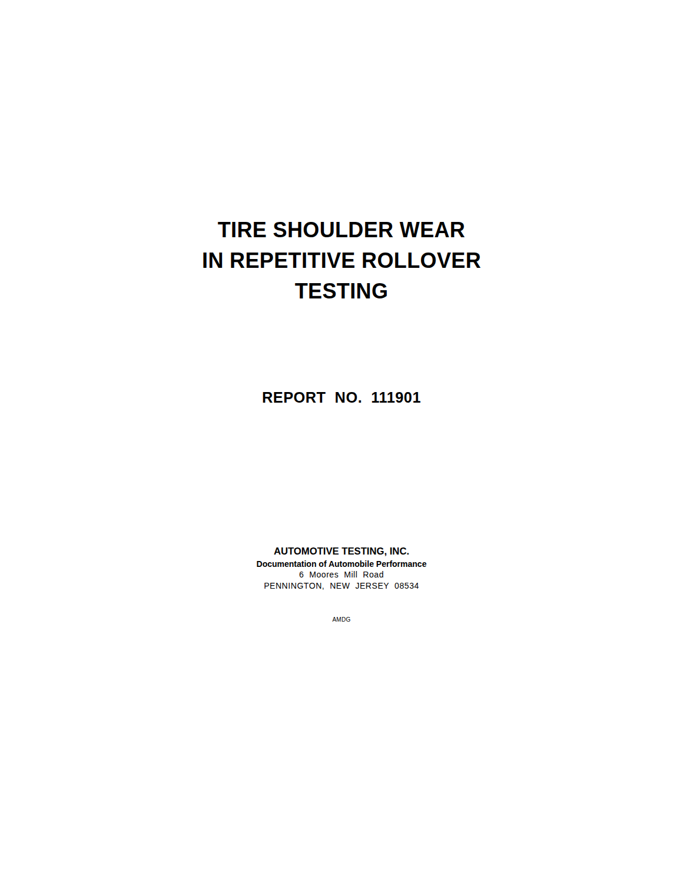TIRE SHOULDER WEAR
IN REPETITIVE ROLLOVER TESTING
REPORT NO. 111901
AUTOMOTIVE TESTING, INC.
Documentation of Automobile Performance
6 Moores Mill Road
PENNINGTON, NEW JERSEY 08534
AMDG